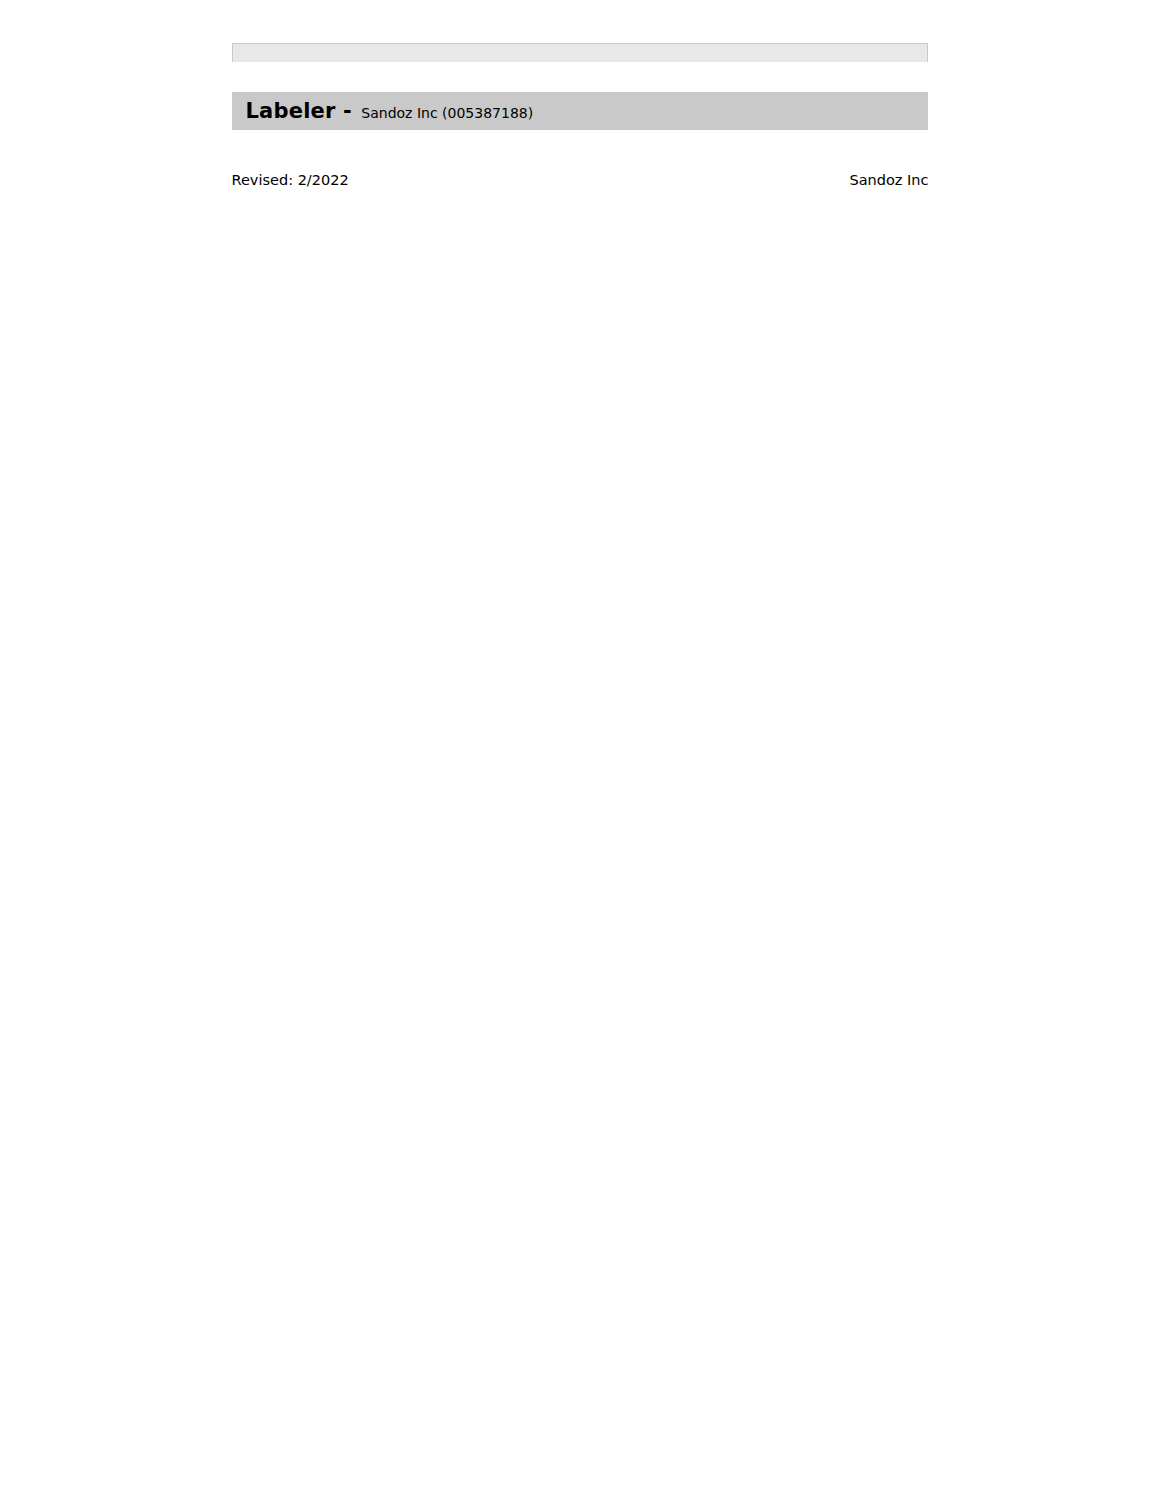Labeler - Sandoz Inc (005387188)
Revised: 2/2022
Sandoz Inc